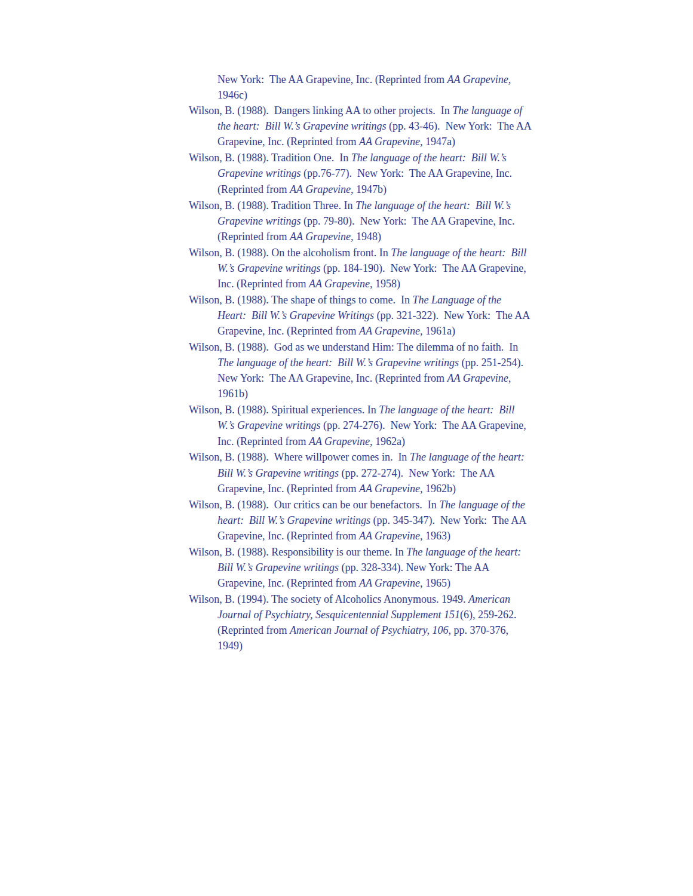New York: The AA Grapevine, Inc. (Reprinted from AA Grapevine, 1946c)
Wilson, B. (1988). Dangers linking AA to other projects. In The language of the heart: Bill W.’s Grapevine writings (pp. 43-46). New York: The AA Grapevine, Inc. (Reprinted from AA Grapevine, 1947a)
Wilson, B. (1988). Tradition One. In The language of the heart: Bill W.’s Grapevine writings (pp.76-77). New York: The AA Grapevine, Inc. (Reprinted from AA Grapevine, 1947b)
Wilson, B. (1988). Tradition Three. In The language of the heart: Bill W.’s Grapevine writings (pp. 79-80). New York: The AA Grapevine, Inc. (Reprinted from AA Grapevine, 1948)
Wilson, B. (1988). On the alcoholism front. In The language of the heart: Bill W.’s Grapevine writings (pp. 184-190). New York: The AA Grapevine, Inc. (Reprinted from AA Grapevine, 1958)
Wilson, B. (1988). The shape of things to come. In The Language of the Heart: Bill W.’s Grapevine Writings (pp. 321-322). New York: The AA Grapevine, Inc. (Reprinted from AA Grapevine, 1961a)
Wilson, B. (1988). God as we understand Him: The dilemma of no faith. In The language of the heart: Bill W.’s Grapevine writings (pp. 251-254). New York: The AA Grapevine, Inc. (Reprinted from AA Grapevine, 1961b)
Wilson, B. (1988). Spiritual experiences. In The language of the heart: Bill W.’s Grapevine writings (pp. 274-276). New York: The AA Grapevine, Inc. (Reprinted from AA Grapevine, 1962a)
Wilson, B. (1988). Where willpower comes in. In The language of the heart: Bill W.’s Grapevine writings (pp. 272-274). New York: The AA Grapevine, Inc. (Reprinted from AA Grapevine, 1962b)
Wilson, B. (1988). Our critics can be our benefactors. In The language of the heart: Bill W.’s Grapevine writings (pp. 345-347). New York: The AA Grapevine, Inc. (Reprinted from AA Grapevine, 1963)
Wilson, B. (1988). Responsibility is our theme. In The language of the heart: Bill W.’s Grapevine writings (pp. 328-334). New York: The AA Grapevine, Inc. (Reprinted from AA Grapevine, 1965)
Wilson, B. (1994). The society of Alcoholics Anonymous. 1949. American Journal of Psychiatry, Sesquicentennial Supplement 151(6), 259-262. (Reprinted from American Journal of Psychiatry, 106, pp. 370-376, 1949)